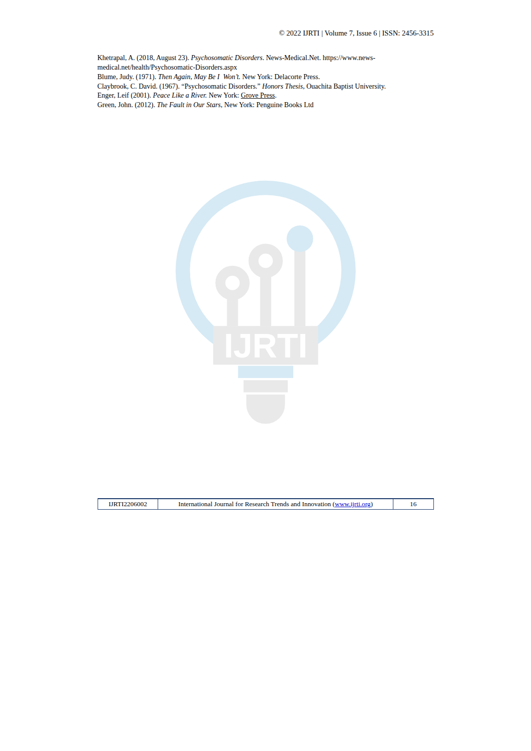© 2022 IJRTI | Volume 7, Issue 6 | ISSN: 2456-3315
Khetrapal, A. (2018, August 23). Psychosomatic Disorders. News-Medical.Net. https://www.news-medical.net/health/Psychosomatic-Disorders.aspx
Blume, Judy. (1971). Then Again, May Be I Won’t. New York: Delacorte Press.
Claybrook, C. David. (1967). “Psychosomatic Disorders.” Honors Thesis, Ouachita Baptist University.
Enger, Leif (2001). Peace Like a River. New York: Grove Press.
Green, John. (2012). The Fault in Our Stars, New York: Penguine Books Ltd
IJRTI
| IJRTI2206002 | International Journal for Research Trends and Innovation ( www.ijrti.org ) | 16 |